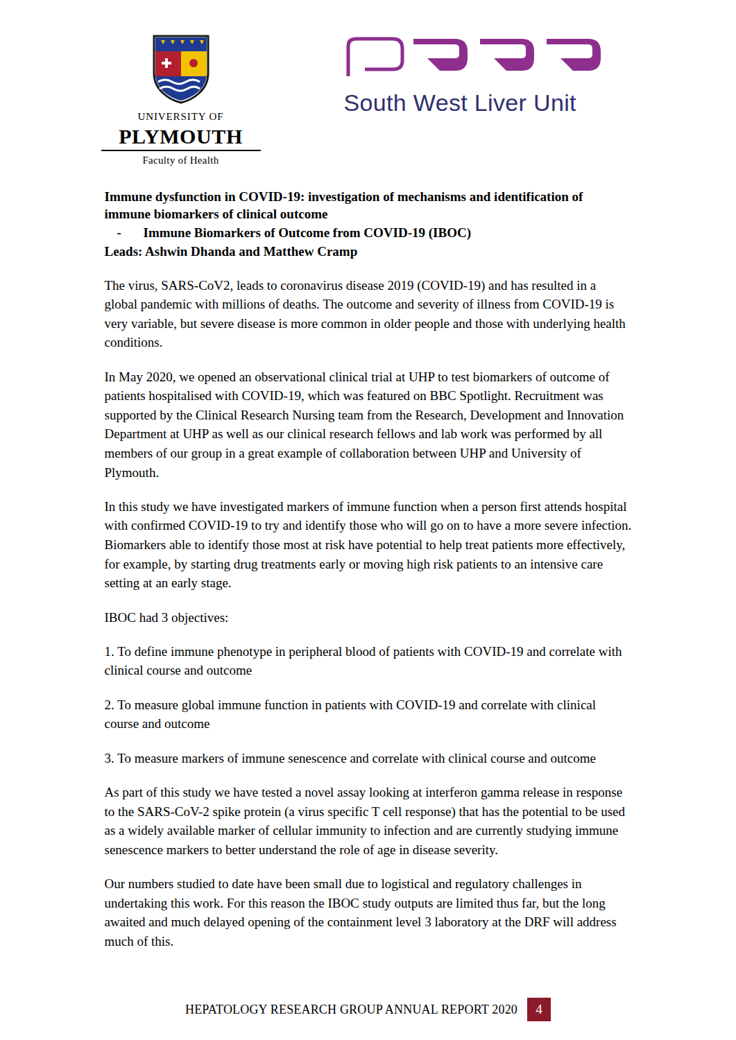UNIVERSITY OF
PLYMOUTH
Faculty of Health
South West Liver Unit
Immune dysfunction in COVID-19: investigation of mechanisms and identification of immune biomarkers of clinical outcome
Immune Biomarkers of Outcome from COVID-19 (IBOC)
Leads: Ashwin Dhanda and Matthew Cramp
The virus, SARS-CoV2, leads to coronavirus disease 2019 (COVID-19) and has resulted in a global pandemic with millions of deaths. The outcome and severity of illness from COVID-19 is very variable, but severe disease is more common in older people and those with underlying health conditions.
In May 2020, we opened an observational clinical trial at UHP to test biomarkers of outcome of patients hospitalised with COVID-19, which was featured on BBC Spotlight. Recruitment was supported by the Clinical Research Nursing team from the Research, Development and Innovation Department at UHP as well as our clinical research fellows and lab work was performed by all members of our group in a great example of collaboration between UHP and University of Plymouth.
In this study we have investigated markers of immune function when a person first attends hospital with confirmed COVID-19 to try and identify those who will go on to have a more severe infection. Biomarkers able to identify those most at risk have potential to help treat patients more effectively, for example, by starting drug treatments early or moving high risk patients to an intensive care setting at an early stage.
IBOC had 3 objectives:
1. To define immune phenotype in peripheral blood of patients with COVID-19 and correlate with clinical course and outcome
2. To measure global immune function in patients with COVID-19 and correlate with clinical course and outcome
3. To measure markers of immune senescence and correlate with clinical course and outcome
As part of this study we have tested a novel assay looking at interferon gamma release in response to the SARS-CoV-2 spike protein (a virus specific T cell response) that has the potential to be used as a widely available marker of cellular immunity to infection and are currently studying immune senescence markers to better understand the role of age in disease severity.
Our numbers studied to date have been small due to logistical and regulatory challenges in undertaking this work. For this reason the IBOC study outputs are limited thus far, but the long awaited and much delayed opening of the containment level 3 laboratory at the DRF will address much of this.
HEPATOLOGY RESEARCH GROUP ANNUAL REPORT 2020 4